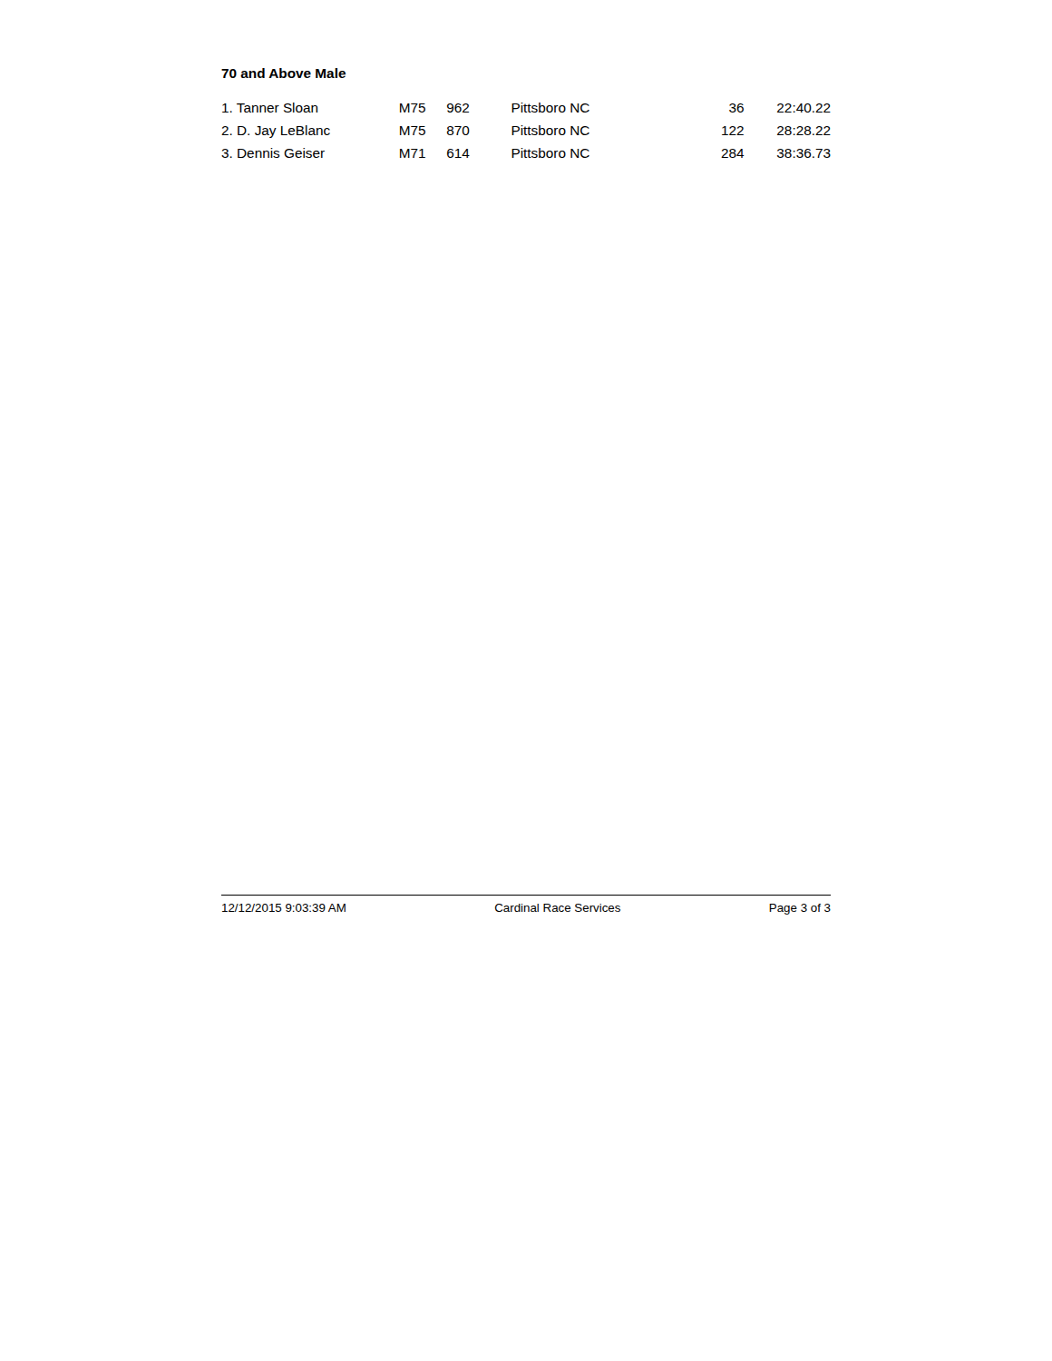70 and Above Male
| 1. Tanner Sloan | M75 | 962 | Pittsboro NC | 36 | 22:40.22 |
| 2. D. Jay LeBlanc | M75 | 870 | Pittsboro NC | 122 | 28:28.22 |
| 3. Dennis Geiser | M71 | 614 | Pittsboro NC | 284 | 38:36.73 |
12/12/2015 9:03:39 AM
Cardinal Race Services
Page 3 of 3